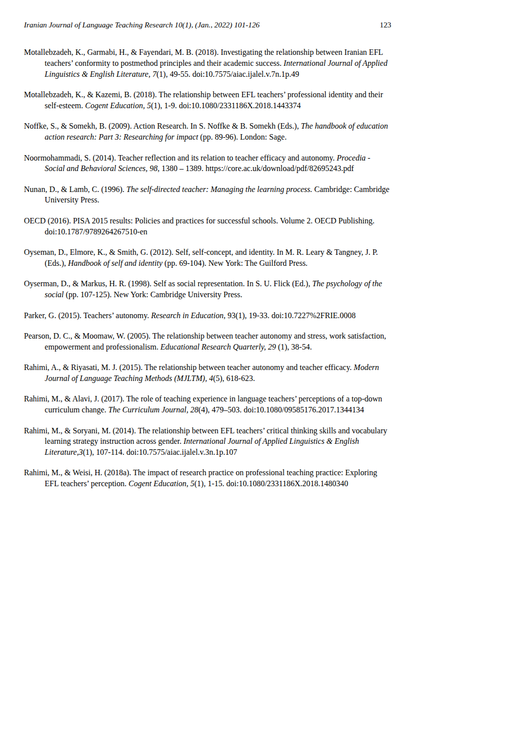Iranian Journal of Language Teaching Research 10(1), (Jan., 2022) 101-126 123
Motallebzadeh, K., Garmabi, H., & Fayendari, M. B. (2018). Investigating the relationship between Iranian EFL teachers’ conformity to postmethod principles and their academic success. International Journal of Applied Linguistics & English Literature, 7(1), 49-55. doi:10.7575/aiac.ijalel.v.7n.1p.49
Motallebzadeh, K., & Kazemi, B. (2018). The relationship between EFL teachers’ professional identity and their self-esteem. Cogent Education, 5(1), 1-9. doi:10.1080/2331186X.2018.1443374
Noffke, S., & Somekh, B. (2009). Action Research. In S. Noffke & B. Somekh (Eds.), The handbook of education action research: Part 3: Researching for impact (pp. 89-96). London: Sage.
Noormohammadi, S. (2014). Teacher reflection and its relation to teacher efficacy and autonomy. Procedia - Social and Behavioral Sciences, 98, 1380 – 1389. https://core.ac.uk/download/pdf/82695243.pdf
Nunan, D., & Lamb, C. (1996). The self-directed teacher: Managing the learning process. Cambridge: Cambridge University Press.
OECD (2016). PISA 2015 results: Policies and practices for successful schools. Volume 2. OECD Publishing. doi:10.1787/9789264267510-en
Oyseman, D., Elmore, K., & Smith, G. (2012). Self, self-concept, and identity. In M. R. Leary & Tangney, J. P. (Eds.), Handbook of self and identity (pp. 69-104). New York: The Guilford Press.
Oyserman, D., & Markus, H. R. (1998). Self as social representation. In S. U. Flick (Ed.), The psychology of the social (pp. 107-125). New York: Cambridge University Press.
Parker, G. (2015). Teachers’ autonomy. Research in Education, 93(1), 19-33. doi:10.7227%2FRIE.0008
Pearson, D. C., & Moomaw, W. (2005). The relationship between teacher autonomy and stress, work satisfaction, empowerment and professionalism. Educational Research Quarterly, 29 (1), 38-54.
Rahimi, A., & Riyasati, M. J. (2015). The relationship between teacher autonomy and teacher efficacy. Modern Journal of Language Teaching Methods (MJLTM), 4(5), 618-623.
Rahimi, M., & Alavi, J. (2017). The role of teaching experience in language teachers’ perceptions of a top-down curriculum change. The Curriculum Journal, 28(4), 479–503. doi:10.1080/09585176.2017.1344134
Rahimi, M., & Soryani, M. (2014). The relationship between EFL teachers’ critical thinking skills and vocabulary learning strategy instruction across gender. International Journal of Applied Linguistics & English Literature,3(1), 107-114. doi:10.7575/aiac.ijalel.v.3n.1p.107
Rahimi, M., & Weisi, H. (2018a). The impact of research practice on professional teaching practice: Exploring EFL teachers’ perception. Cogent Education, 5(1), 1-15. doi:10.1080/2331186X.2018.1480340